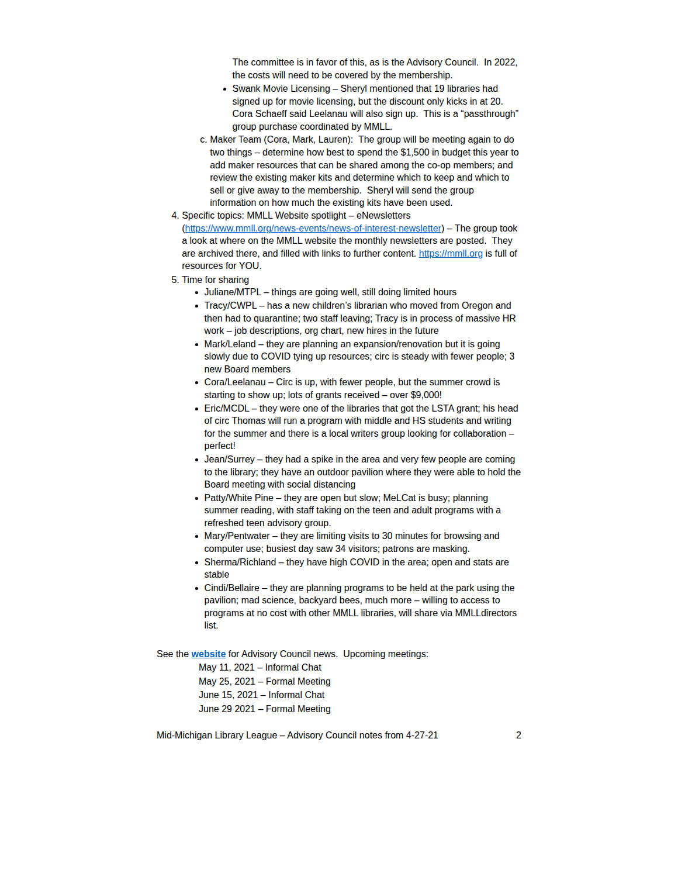The committee is in favor of this, as is the Advisory Council. In 2022, the costs will need to be covered by the membership.
Swank Movie Licensing – Sheryl mentioned that 19 libraries had signed up for movie licensing, but the discount only kicks in at 20. Cora Schaeff said Leelanau will also sign up. This is a “passthrough” group purchase coordinated by MMLL.
Maker Team (Cora, Mark, Lauren): The group will be meeting again to do two things – determine how best to spend the $1,500 in budget this year to add maker resources that can be shared among the co-op members; and review the existing maker kits and determine which to keep and which to sell or give away to the membership. Sheryl will send the group information on how much the existing kits have been used.
Specific topics: MMLL Website spotlight – eNewsletters (https://www.mmll.org/news-events/news-of-interest-newsletter) – The group took a look at where on the MMLL website the monthly newsletters are posted. They are archived there, and filled with links to further content. https://mmll.org is full of resources for YOU.
Time for sharing
Juliane/MTPL – things are going well, still doing limited hours
Tracy/CWPL – has a new children’s librarian who moved from Oregon and then had to quarantine; two staff leaving; Tracy is in process of massive HR work – job descriptions, org chart, new hires in the future
Mark/Leland – they are planning an expansion/renovation but it is going slowly due to COVID tying up resources; circ is steady with fewer people; 3 new Board members
Cora/Leelanau – Circ is up, with fewer people, but the summer crowd is starting to show up; lots of grants received – over $9,000!
Eric/MCDL – they were one of the libraries that got the LSTA grant; his head of circ Thomas will run a program with middle and HS students and writing for the summer and there is a local writers group looking for collaboration – perfect!
Jean/Surrey – they had a spike in the area and very few people are coming to the library; they have an outdoor pavilion where they were able to hold the Board meeting with social distancing
Patty/White Pine – they are open but slow; MeLCat is busy; planning summer reading, with staff taking on the teen and adult programs with a refreshed teen advisory group.
Mary/Pentwater – they are limiting visits to 30 minutes for browsing and computer use; busiest day saw 34 visitors; patrons are masking.
Sherma/Richland – they have high COVID in the area; open and stats are stable
Cindi/Bellaire – they are planning programs to be held at the park using the pavilion; mad science, backyard bees, much more – willing to access to programs at no cost with other MMLL libraries, will share via MMLLdirectors list.
See the website for Advisory Council news. Upcoming meetings:
May 11, 2021 – Informal Chat
May 25, 2021 – Formal Meeting
June 15, 2021 – Informal Chat
June 29 2021 – Formal Meeting
| Mid-Michigan Library League – Advisory Council notes from 4-27-21 | 2 |